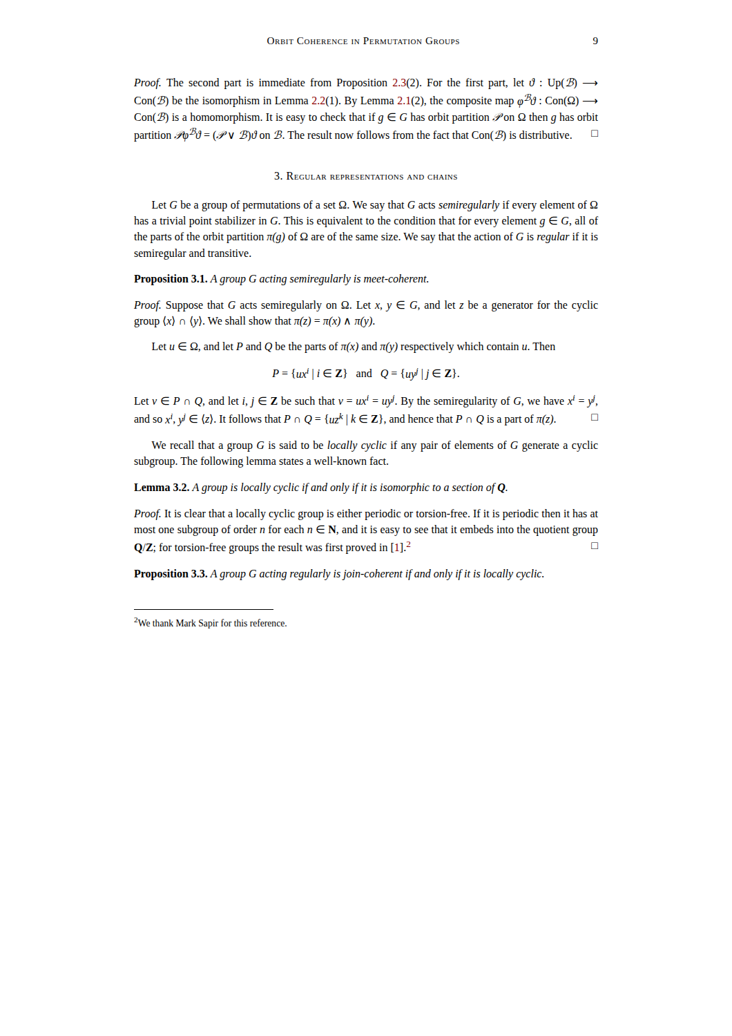Orbit Coherence in Permutation Groups 9
The second part is immediate from Proposition 2.3(2). For the first part, let ϑ : Up(ℬ) ⟶ Con(ℬ) be the isomorphism in Lemma 2.2(1). By Lemma 2.1(2), the composite map φℬϑ : Con(Ω) ⟶ Con(ℬ) is a homomorphism. It is easy to check that if g ∈ G has orbit partition 𝒫 on Ω then g has orbit partition 𝒫φℬϑ = (𝒫 ∨ ℬ)ϑ on ℬ. The result now follows from the fact that Con(ℬ) is distributive. □
3. Regular representations and chains
Let G be a group of permutations of a set Ω. We say that G acts semiregularly if every element of Ω has a trivial point stabilizer in G. This is equivalent to the condition that for every element g ∈ G, all of the parts of the orbit partition π(g) of Ω are of the same size. We say that the action of G is regular if it is semiregular and transitive.
Proposition 3.1. A group G acting semiregularly is meet-coherent.
Suppose that G acts semiregularly on Ω. Let x, y ∈ G, and let z be a generator for the cyclic group ⟨x⟩ ∩ ⟨y⟩. We shall show that π(z) = π(x) ∧ π(y).
Let u ∈ Ω, and let P and Q be the parts of π(x) and π(y) respectively which contain u. Then
P = {uxi | i ∈ Z} and Q = {uyj | j ∈ Z}.
Let v ∈ P ∩ Q, and let i, j ∈ Z be such that v = uxi = uyj. By the semiregularity of G, we have xi = yj, and so xi, yj ∈ ⟨z⟩. It follows that P ∩ Q = {uzk | k ∈ Z}, and hence that P ∩ Q is a part of π(z). □
We recall that a group G is said to be locally cyclic if any pair of elements of G generate a cyclic subgroup. The following lemma states a well-known fact.
Lemma 3.2. A group is locally cyclic if and only if it is isomorphic to a section of Q.
It is clear that a locally cyclic group is either periodic or torsion-free. If it is periodic then it has at most one subgroup of order n for each n ∈ N, and it is easy to see that it embeds into the quotient group Q/Z; for torsion-free groups the result was first proved in [1].2 □
Proposition 3.3. A group G acting regularly is join-coherent if and only if it is locally cyclic.
2We thank Mark Sapir for this reference.